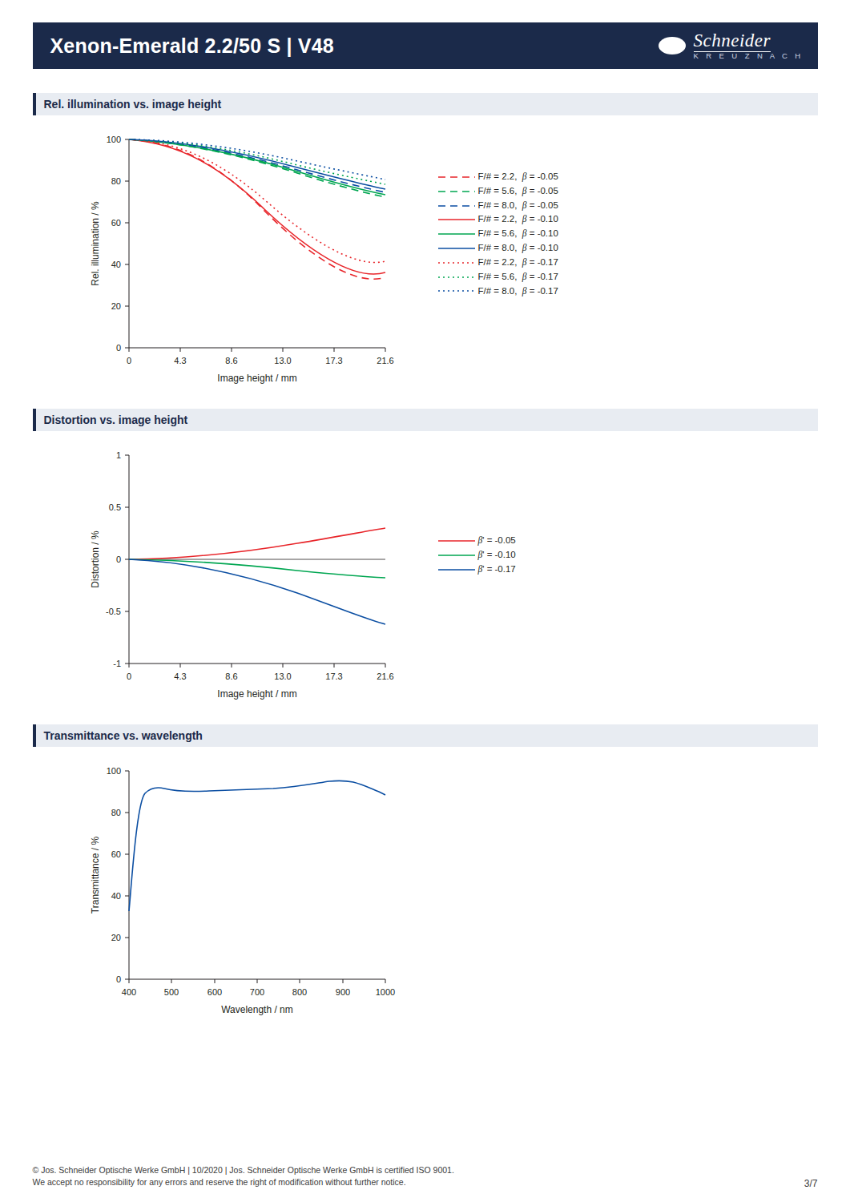Xenon-Emerald 2.2/50 S | V48
Schneider
K R E U Z N A C H
Rel. illumination vs. image height
100 80 60 40 20 0 0 4.3 8.6 13.0 17.3 21.6 Rel. illumination / % Image height / mm
| | F/# = 2.2, β = -0.05 |
| | F/# = 5.6, β = -0.05 |
| | F/# = 8.0, β = -0.05 |
| | F/# = 2.2, β = -0.10 |
| | F/# = 5.6, β = -0.10 |
| | F/# = 8.0, β = -0.10 |
| | F/# = 2.2, β = -0.17 |
| | F/# = 5.6, β = -0.17 |
| | F/# = 8.0, β = -0.17 |
Distortion vs. image height
1 0.5 0 -0.5 -1 0 4.3 8.6 13.0 17.3 21.6 Distortion / % Image height / mm
| | β ' = -0.05 |
| | β ' = -0.10 |
| | β ' = -0.17 |
Transmittance vs. wavelength
100 80 60 40 20 0 400 500 600 700 800 900 1000 Transmittance / % Wavelength / nm
© Jos. Schneider Optische Werke GmbH | 10/2020 | Jos. Schneider Optische Werke GmbH is certified ISO 9001.
We accept no responsibility for any errors and reserve the right of modification without further notice.
3/7